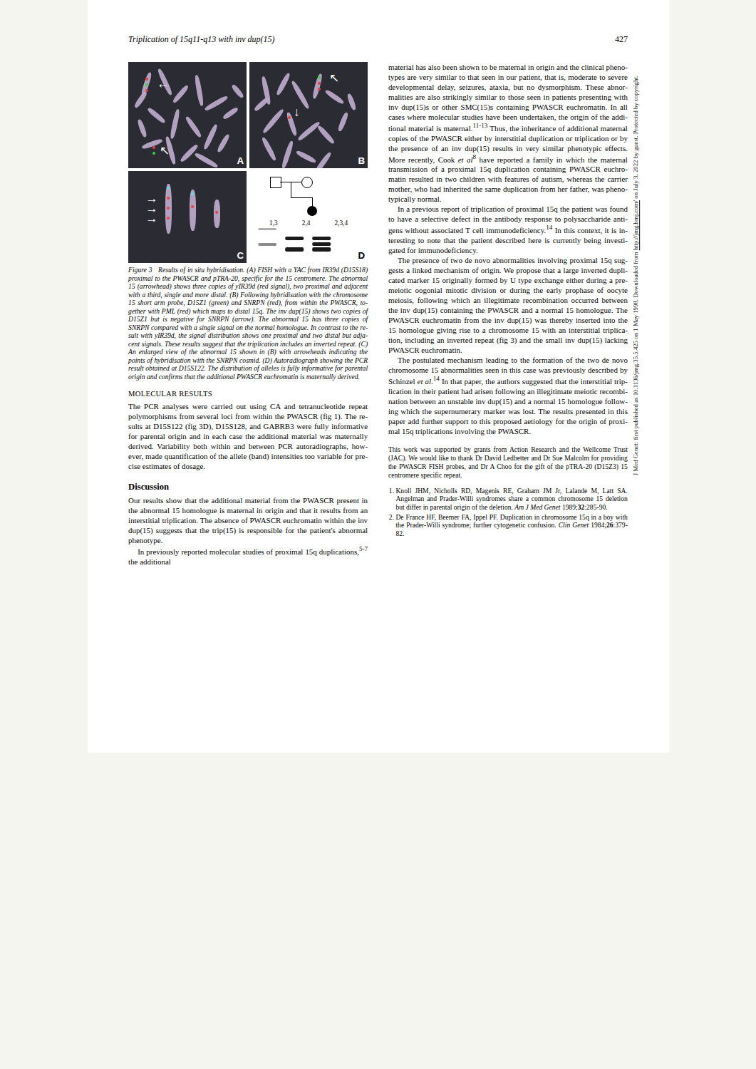J Med Genet: first published as 10.1136/jmg.35.5.425 on 1 May 1998. Downloaded from http://jmg.bmj.com/ on July 3, 2022 by guest. Protected by copyright.
Triplication of 15q11-q13 with inv dup(15)
427
←
↖
A
↖
↓
B
→
→
→
C
1,32,42,3,4
◂ 1
◂ 2
◂ 3
◂ 4
D
Figure 3 Results of in situ hybridisation. (A) FISH with a YAC from IR39d (D15S18) proximal to the PWASCR and pTRA-20, specific for the 15 centromere. The abnormal 15 (arrowhead) shows three copies of yIR39d (red signal), two proximal and adjacent with a third, single and more distal. (B) Following hybridisation with the chromosome 15 short arm probe, D15Z1 (green) and SNRPN (red), from within the PWASCR, together with PML (red) which maps to distal 15q. The inv dup(15) shows two copies of D15Z1 but is negative for SNRPN (arrow). The abnormal 15 has three copies of SNRPN compared with a single signal on the normal homologue. In contrast to the result with yIR39d, the signal distribution shows one proximal and two distal but adjacent signals. These results suggest that the triplication includes an inverted repeat. (C) An enlarged view of the abnormal 15 shown in (B) with arrowheads indicating the points of hybridisation with the SNRPN cosmid. (D) Autoradiograph showing the PCR result obtained at D15S122. The distribution of alleles is fully informative for parental origin and confirms that the additional PWASCR euchromatin is maternally derived.
Molecular results
The PCR analyses were carried out using CA and tetranucleotide repeat polymorphisms from several loci from within the PWASCR (fig 1). The results at D15S122 (fig 3D), D15S128, and GABRB3 were fully informative for parental origin and in each case the additional material was maternally derived. Variability both within and between PCR autoradiographs, however, made quantification of the allele (band) intensities too variable for precise estimates of dosage.
Discussion
Our results show that the additional material from the PWASCR present in the abnormal 15 homologue is maternal in origin and that it results from an interstitial triplication. The absence of PWASCR euchromatin within the inv dup(15) suggests that the trip(15) is responsible for the patient's abnormal phenotype.
In previously reported molecular studies of proximal 15q duplications,5-7 the additional
material has also been shown to be maternal in origin and the clinical phenotypes are very similar to that seen in our patient, that is, moderate to severe developmental delay, seizures, ataxia, but no dysmorphism. These abnormalities are also strikingly similar to those seen in patients presenting with inv dup(15)s or other SMC(15)s containing PWASCR euchromatin. In all cases where molecular studies have been undertaken, the origin of the additional material is maternal.11-13 Thus, the inheritance of additional maternal copies of the PWASCR either by interstitial duplication or triplication or by the presence of an inv dup(15) results in very similar phenotypic effects. More recently, Cook et al8 have reported a family in which the maternal transmission of a proximal 15q duplication containing PWASCR euchromatin resulted in two children with features of autism, whereas the carrier mother, who had inherited the same duplication from her father, was phenotypically normal.
In a previous report of triplication of proximal 15q the patient was found to have a selective defect in the antibody response to polysaccharide antigens without associated T cell immunodeficiency.14 In this context, it is interesting to note that the patient described here is currently being investigated for immunodeficiency.
The presence of two de novo abnormalities involving proximal 15q suggests a linked mechanism of origin. We propose that a large inverted duplicated marker 15 originally formed by U type exchange either during a premeiotic oogonial mitotic division or during the early prophase of oocyte meiosis, following which an illegitimate recombination occurred between the inv dup(15) containing the PWASCR and a normal 15 homologue. The PWASCR euchromatin from the inv dup(15) was thereby inserted into the 15 homologue giving rise to a chromosome 15 with an interstitial triplication, including an inverted repeat (fig 3) and the small inv dup(15) lacking PWASCR euchromatin.
The postulated mechanism leading to the formation of the two de novo chromosome 15 abnormalities seen in this case was previously described by Schinzel et al.14 In that paper, the authors suggested that the interstitial triplication in their patient had arisen following an illegitimate meiotic recombination between an unstable inv dup(15) and a normal 15 homologue following which the supernumerary marker was lost. The results presented in this paper add further support to this proposed aetiology for the origin of proximal 15q triplications involving the PWASCR.
This work was supported by grants from Action Research and the Wellcome Trust (JAC). We would like to thank Dr David Ledbetter and Dr Sue Malcolm for providing the PWASCR FISH probes, and Dr A Choo for the gift of the pTRA-20 (D15Z3) 15 centromere specific repeat.
Knoll JHM, Nicholls RD, Magenis RE, Graham JM Jr, Lalande M, Latt SA. Angelman and Prader-Willi syndromes share a common chromosome 15 deletion but differ in parental origin of the deletion. Am J Med Genet 1989;32:285-90.
De France HF, Beemer FA, Ippel PF. Duplication in chromosome 15q in a boy with the Prader-Willi syndrome; further cytogenetic confusion. Clin Genet 1984;26:379-82.